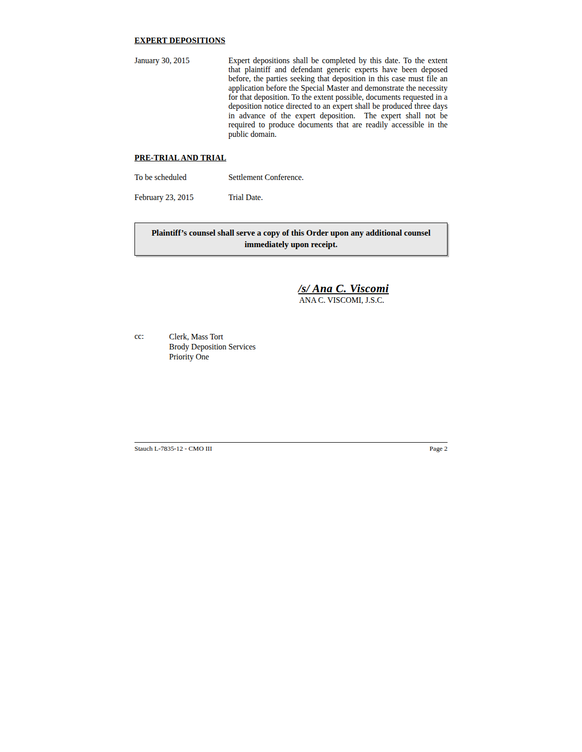EXPERT DEPOSITIONS
| January 30, 2015 | Expert depositions shall be completed by this date. To the extent that plaintiff and defendant generic experts have been deposed before, the parties seeking that deposition in this case must file an application before the Special Master and demonstrate the necessity for that deposition. To the extent possible, documents requested in a deposition notice directed to an expert shall be produced three days in advance of the expert deposition. The expert shall not be required to produce documents that are readily accessible in the public domain. |
PRE-TRIAL AND TRIAL
| To be scheduled | Settlement Conference. |
| February 23, 2015 | Trial Date. |
Plaintiff’s counsel shall serve a copy of this Order upon any additional counsel immediately upon receipt.
/s/ Ana C. Viscomi
ANA C. VISCOMI, J.S.C.
| cc: | Clerk, Mass Tort Brody Deposition Services Priority One |
Stauch L-7835-12 - CMO III
Page 2